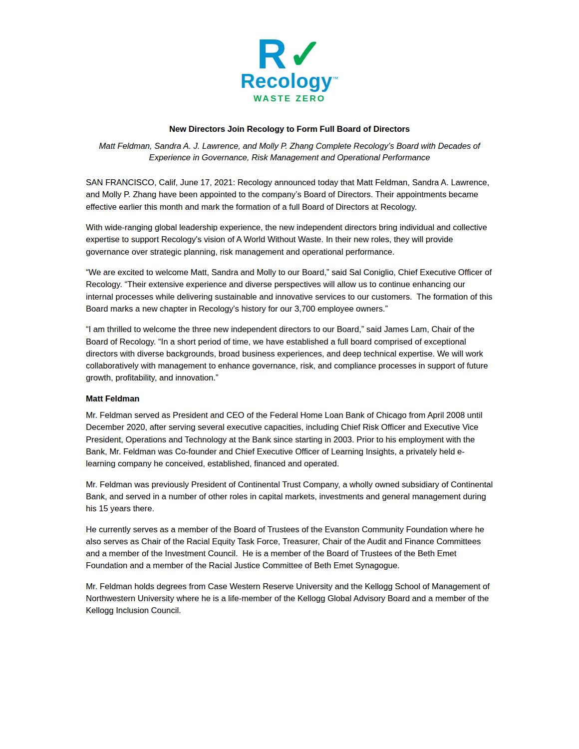R ✓
Recology™
WASTE ZERO
New Directors Join Recology to Form Full Board of Directors
Matt Feldman, Sandra A. J. Lawrence, and Molly P. Zhang Complete Recology’s Board with Decades of Experience in Governance, Risk Management and Operational Performance
SAN FRANCISCO, Calif, June 17, 2021: Recology announced today that Matt Feldman, Sandra A. Lawrence, and Molly P. Zhang have been appointed to the company’s Board of Directors. Their appointments became effective earlier this month and mark the formation of a full Board of Directors at Recology.
With wide-ranging global leadership experience, the new independent directors bring individual and collective expertise to support Recology's vision of A World Without Waste. In their new roles, they will provide governance over strategic planning, risk management and operational performance.
“We are excited to welcome Matt, Sandra and Molly to our Board,” said Sal Coniglio, Chief Executive Officer of Recology. “Their extensive experience and diverse perspectives will allow us to continue enhancing our internal processes while delivering sustainable and innovative services to our customers. The formation of this Board marks a new chapter in Recology's history for our 3,700 employee owners.”
“I am thrilled to welcome the three new independent directors to our Board,” said James Lam, Chair of the Board of Recology. “In a short period of time, we have established a full board comprised of exceptional directors with diverse backgrounds, broad business experiences, and deep technical expertise. We will work collaboratively with management to enhance governance, risk, and compliance processes in support of future growth, profitability, and innovation.”
Matt Feldman
Mr. Feldman served as President and CEO of the Federal Home Loan Bank of Chicago from April 2008 until December 2020, after serving several executive capacities, including Chief Risk Officer and Executive Vice President, Operations and Technology at the Bank since starting in 2003. Prior to his employment with the Bank, Mr. Feldman was Co-founder and Chief Executive Officer of Learning Insights, a privately held e-learning company he conceived, established, financed and operated.
Mr. Feldman was previously President of Continental Trust Company, a wholly owned subsidiary of Continental Bank, and served in a number of other roles in capital markets, investments and general management during his 15 years there.
He currently serves as a member of the Board of Trustees of the Evanston Community Foundation where he also serves as Chair of the Racial Equity Task Force, Treasurer, Chair of the Audit and Finance Committees and a member of the Investment Council. He is a member of the Board of Trustees of the Beth Emet Foundation and a member of the Racial Justice Committee of Beth Emet Synagogue.
Mr. Feldman holds degrees from Case Western Reserve University and the Kellogg School of Management of Northwestern University where he is a life-member of the Kellogg Global Advisory Board and a member of the Kellogg Inclusion Council.